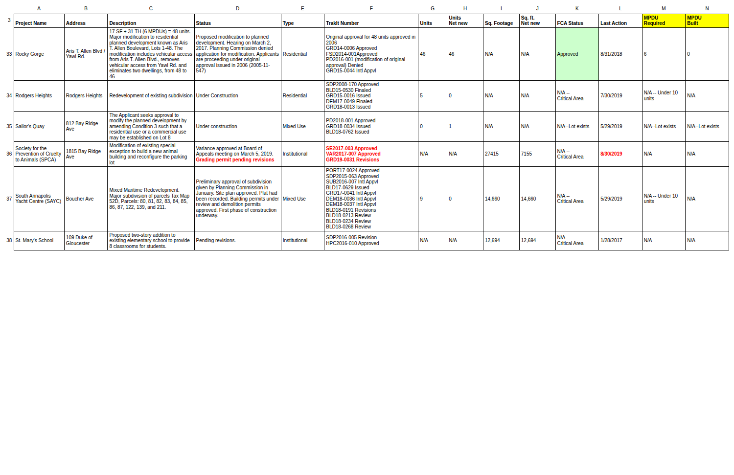| | A | B | C | D | E | F | G | H | I | J | K | L | M | N |
| --- | --- | --- | --- | --- | --- | --- | --- | --- | --- | --- | --- | --- | --- | --- |
| 3 | Project Name | Address | Description | Status | Type | TrakIt Number | Units | Units Net new | Sq. Footage | Sq. ft. Net new | FCA Status | Last Action | MPDU Required | MPDU Built |
| 33 | Rocky Gorge | Aris T. Allen Blvd / Yawl Rd. | 17 SF + 31 TH (6 MPDUs) = 48 units. Major modification to residential planned development known as Aris T. Allen Boulevard, Lots 1-48. The modification includes vehicular access from Aris T. Allen Blvd., removes vehicular access from Yawl Rd. and eliminates two dwellings, from 48 to 46 | Proposed modification to planned development. Hearing on March 2, 2017. Planning Commission denied application for modification. Applicants are proceeding under original approval issued in 2006 (2005-11-547) | Residential | Original approval for 48 units approved in 2006 GRD14-0006 Approved FSD2014-001Approved PD2016-001 (modification of original approval) Denied GRD15-0044 Intl Appvl | 46 | 46 | N/A | N/A | Approved | 8/31/2018 | 6 | 0 |
| 34 | Rodgers Heights | Rodgers Heights | Redevelopment of existing subdivision | Under Construction | Residential | SDP2008-170 Approved BLD15-0530 Finaled GRD15-0016 Issued DEM17-0049 Finaled GRD18-0013 Issued | 5 | 0 | N/A | N/A | N/A -- Critical Area | 7/30/2019 | N/A -- Under 10 units | N/A |
| 35 | Sailor's Quay | 812 Bay Ridge Ave | The Applicant seeks approval to modify the planned development by amending Condition 3 such that a residential use or a commercial use may be established on Lot 8 | Under construction | Mixed Use | PD2018-001 Approved GRD18-0034 Issued BLD18-0762 Issued | 0 | 1 | N/A | N/A | N/A--Lot exists | 5/29/2019 | N/A--Lot exists | N/A--Lot exists |
| 36 | Society for the Prevention of Cruelty to Animals (SPCA) | 1815 Bay Ridge Ave | Modification of existing special exception to build a new animal building and reconfigure the parking lot | Variance approved at Board of Appeals meeting on March 5, 2019. Grading permit pending revisions | Institutional | SE2017-003 Approved VAR2017-007 Approved GRD19-0031 Revisions | N/A | N/A | 27415 | 7155 | N/A -- Critical Area | 8/30/2019 | N/A | N/A |
| 37 | South Annapolis Yacht Centre (SAYC) | Boucher Ave | Mixed Maritime Redevelopment. Major subdivision of parcels Tax Map 52D, Parcels: 80, 81, 82, 83, 84, 85, 86, 87, 122, 139, and 211. | Preliminary approval of subdivision given by Planning Commission in January. Site plan approved. Plat had been recorded. Building permits under review and demolition permits approved. First phase of construction underway. | Mixed Use | PORT17-0024 Approved SDP2015-063 Approved SUB2016-007 Intl Appvl BLD17-0629 Issued GRD17-0041 Intl Appvl DEM18-0036 Intl Appvl DEM18-0037 Intl Appvl BLD18-0191 Revisions BLD18-0213 Review BLD18-0234 Review BLD18-0268 Review | 9 | 0 | 14,660 | 14,660 | N/A -- Critical Area | 5/29/2019 | N/A -- Under 10 units | N/A |
| 38 | St. Mary's School | 109 Duke of Gloucester | Proposed two-story addition to existing elementary school to provide 8 classrooms for students. | Pending revisions. | Institutional | SDP2016-005 Revision HPC2016-010 Approved | N/A | N/A | 12,694 | 12,694 | N/A -- Critical Area | 1/28/2017 | N/A | N/A |